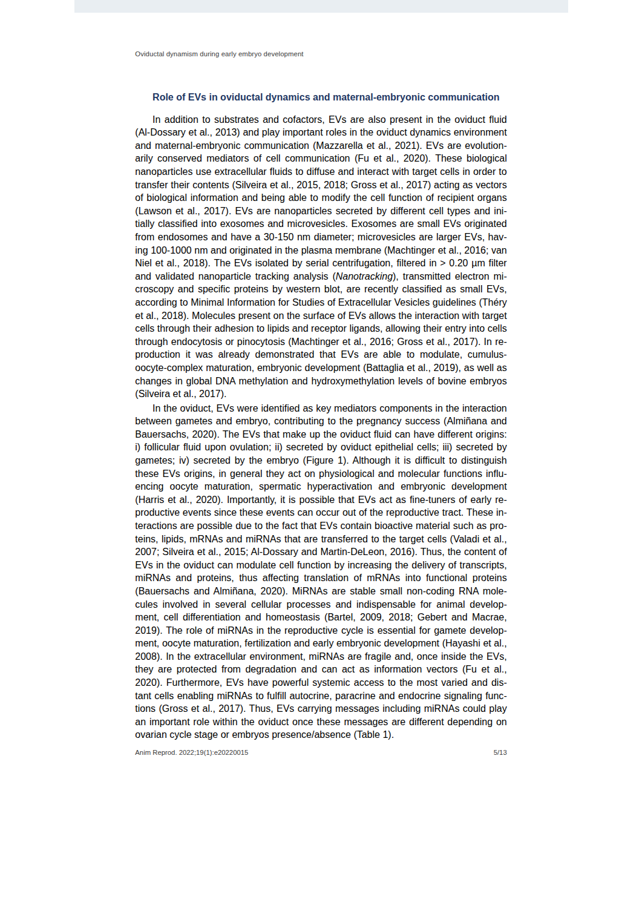Oviductal dynamism during early embryo development
Role of EVs in oviductal dynamics and maternal-embryonic communication
In addition to substrates and cofactors, EVs are also present in the oviduct fluid (Al-Dossary et al., 2013) and play important roles in the oviduct dynamics environment and maternal-embryonic communication (Mazzarella et al., 2021). EVs are evolutionarily conserved mediators of cell communication (Fu et al., 2020). These biological nanoparticles use extracellular fluids to diffuse and interact with target cells in order to transfer their contents (Silveira et al., 2015, 2018; Gross et al., 2017) acting as vectors of biological information and being able to modify the cell function of recipient organs (Lawson et al., 2017). EVs are nanoparticles secreted by different cell types and initially classified into exosomes and microvesicles. Exosomes are small EVs originated from endosomes and have a 30-150 nm diameter; microvesicles are larger EVs, having 100-1000 nm and originated in the plasma membrane (Machtinger et al., 2016; van Niel et al., 2018). The EVs isolated by serial centrifugation, filtered in > 0.20 µm filter and validated nanoparticle tracking analysis (Nanotracking), transmitted electron microscopy and specific proteins by western blot, are recently classified as small EVs, according to Minimal Information for Studies of Extracellular Vesicles guidelines (Théry et al., 2018). Molecules present on the surface of EVs allows the interaction with target cells through their adhesion to lipids and receptor ligands, allowing their entry into cells through endocytosis or pinocytosis (Machtinger et al., 2016; Gross et al., 2017). In reproduction it was already demonstrated that EVs are able to modulate, cumulus-oocyte-complex maturation, embryonic development (Battaglia et al., 2019), as well as changes in global DNA methylation and hydroxymethylation levels of bovine embryos (Silveira et al., 2017).
In the oviduct, EVs were identified as key mediators components in the interaction between gametes and embryo, contributing to the pregnancy success (Almiñana and Bauersachs, 2020). The EVs that make up the oviduct fluid can have different origins: i) follicular fluid upon ovulation; ii) secreted by oviduct epithelial cells; iii) secreted by gametes; iv) secreted by the embryo (Figure 1). Although it is difficult to distinguish these EVs origins, in general they act on physiological and molecular functions influencing oocyte maturation, spermatic hyperactivation and embryonic development (Harris et al., 2020). Importantly, it is possible that EVs act as fine-tuners of early reproductive events since these events can occur out of the reproductive tract. These interactions are possible due to the fact that EVs contain bioactive material such as proteins, lipids, mRNAs and miRNAs that are transferred to the target cells (Valadi et al., 2007; Silveira et al., 2015; Al-Dossary and Martin-DeLeon, 2016). Thus, the content of EVs in the oviduct can modulate cell function by increasing the delivery of transcripts, miRNAs and proteins, thus affecting translation of mRNAs into functional proteins (Bauersachs and Almiñana, 2020). MiRNAs are stable small non-coding RNA molecules involved in several cellular processes and indispensable for animal development, cell differentiation and homeostasis (Bartel, 2009, 2018; Gebert and Macrae, 2019). The role of miRNAs in the reproductive cycle is essential for gamete development, oocyte maturation, fertilization and early embryonic development (Hayashi et al., 2008). In the extracellular environment, miRNAs are fragile and, once inside the EVs, they are protected from degradation and can act as information vectors (Fu et al., 2020). Furthermore, EVs have powerful systemic access to the most varied and distant cells enabling miRNAs to fulfill autocrine, paracrine and endocrine signaling functions (Gross et al., 2017). Thus, EVs carrying messages including miRNAs could play an important role within the oviduct once these messages are different depending on ovarian cycle stage or embryos presence/absence (Table 1).
Anim Reprod. 2022;19(1):e20220015 5/13